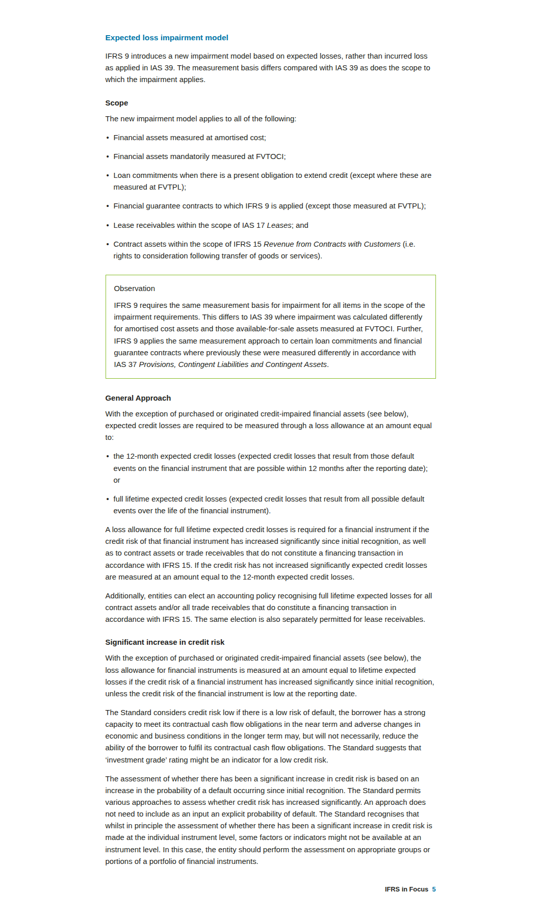Expected loss impairment model
IFRS 9 introduces a new impairment model based on expected losses, rather than incurred loss as applied in IAS 39. The measurement basis differs compared with IAS 39 as does the scope to which the impairment applies.
Scope
The new impairment model applies to all of the following:
Financial assets measured at amortised cost;
Financial assets mandatorily measured at FVTOCI;
Loan commitments when there is a present obligation to extend credit (except where these are measured at FVTPL);
Financial guarantee contracts to which IFRS 9 is applied (except those measured at FVTPL);
Lease receivables within the scope of IAS 17 Leases; and
Contract assets within the scope of IFRS 15 Revenue from Contracts with Customers (i.e. rights to consideration following transfer of goods or services).
Observation
IFRS 9 requires the same measurement basis for impairment for all items in the scope of the impairment requirements. This differs to IAS 39 where impairment was calculated differently for amortised cost assets and those available-for-sale assets measured at FVTOCI. Further, IFRS 9 applies the same measurement approach to certain loan commitments and financial guarantee contracts where previously these were measured differently in accordance with IAS 37 Provisions, Contingent Liabilities and Contingent Assets.
General Approach
With the exception of purchased or originated credit-impaired financial assets (see below), expected credit losses are required to be measured through a loss allowance at an amount equal to:
the 12-month expected credit losses (expected credit losses that result from those default events on the financial instrument that are possible within 12 months after the reporting date); or
full lifetime expected credit losses (expected credit losses that result from all possible default events over the life of the financial instrument).
A loss allowance for full lifetime expected credit losses is required for a financial instrument if the credit risk of that financial instrument has increased significantly since initial recognition, as well as to contract assets or trade receivables that do not constitute a financing transaction in accordance with IFRS 15. If the credit risk has not increased significantly expected credit losses are measured at an amount equal to the 12-month expected credit losses.
Additionally, entities can elect an accounting policy recognising full lifetime expected losses for all contract assets and/or all trade receivables that do constitute a financing transaction in accordance with IFRS 15. The same election is also separately permitted for lease receivables.
Significant increase in credit risk
With the exception of purchased or originated credit-impaired financial assets (see below), the loss allowance for financial instruments is measured at an amount equal to lifetime expected losses if the credit risk of a financial instrument has increased significantly since initial recognition, unless the credit risk of the financial instrument is low at the reporting date.
The Standard considers credit risk low if there is a low risk of default, the borrower has a strong capacity to meet its contractual cash flow obligations in the near term and adverse changes in economic and business conditions in the longer term may, but will not necessarily, reduce the ability of the borrower to fulfil its contractual cash flow obligations. The Standard suggests that ‘investment grade’ rating might be an indicator for a low credit risk.
The assessment of whether there has been a significant increase in credit risk is based on an increase in the probability of a default occurring since initial recognition. The Standard permits various approaches to assess whether credit risk has increased significantly. An approach does not need to include as an input an explicit probability of default. The Standard recognises that whilst in principle the assessment of whether there has been a significant increase in credit risk is made at the individual instrument level, some factors or indicators might not be available at an instrument level. In this case, the entity should perform the assessment on appropriate groups or portions of a portfolio of financial instruments.
IFRS in Focus 5